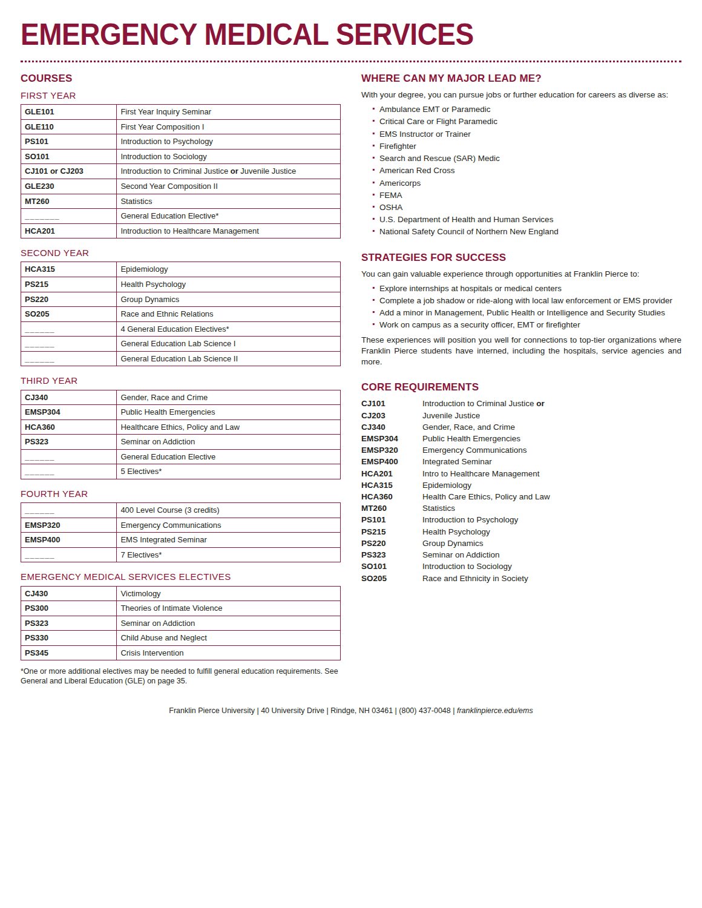Emergency Medical Services
Courses
First Year
| GLE101 | First Year Inquiry Seminar |
| GLE110 | First Year Composition I |
| PS101 | Introduction to Psychology |
| SO101 | Introduction to Sociology |
| CJ101 or CJ203 | Introduction to Criminal Justice or Juvenile Justice |
| GLE230 | Second Year Composition II |
| MT260 | Statistics |
| _______ | General Education Elective* |
| HCA201 | Introduction to Healthcare Management |
Second Year
| HCA315 | Epidemiology |
| PS215 | Health Psychology |
| PS220 | Group Dynamics |
| SO205 | Race and Ethnic Relations |
| ______ | 4 General Education Electives* |
| ______ | General Education Lab Science I |
| ______ | General Education Lab Science II |
Third Year
| CJ340 | Gender, Race and Crime |
| EMSP304 | Public Health Emergencies |
| HCA360 | Healthcare Ethics, Policy and Law |
| PS323 | Seminar on Addiction |
| ______ | General Education Elective |
| ______ | 5 Electives* |
Fourth Year
| ______ | 400 Level Course (3 credits) |
| EMSP320 | Emergency Communications |
| EMSP400 | EMS Integrated Seminar |
| ______ | 7 Electives* |
Emergency Medical Services Electives
| CJ430 | Victimology |
| PS300 | Theories of Intimate Violence |
| PS323 | Seminar on Addiction |
| PS330 | Child Abuse and Neglect |
| PS345 | Crisis Intervention |
*One or more additional electives may be needed to fulfill general education requirements. See General and Liberal Education (GLE) on page 35.
Where Can My Major Lead Me?
With your degree, you can pursue jobs or further education for careers as diverse as:
Ambulance EMT or Paramedic
Critical Care or Flight Paramedic
EMS Instructor or Trainer
Firefighter
Search and Rescue (SAR) Medic
American Red Cross
Americorps
FEMA
OSHA
U.S. Department of Health and Human Services
National Safety Council of Northern New England
Strategies for Success
You can gain valuable experience through opportunities at Franklin Pierce to:
Explore internships at hospitals or medical centers
Complete a job shadow or ride-along with local law enforcement or EMS provider
Add a minor in Management, Public Health or Intelligence and Security Studies
Work on campus as a security officer, EMT or firefighter
These experiences will position you well for connections to top-tier organizations where Franklin Pierce students have interned, including the hospitals, service agencies and more.
Core Requirements
CJ101
Introduction to Criminal Justice or
CJ203
Juvenile Justice
CJ340
Gender, Race, and Crime
EMSP304
Public Health Emergencies
EMSP320
Emergency Communications
EMSP400
Integrated Seminar
HCA201
Intro to Healthcare Management
HCA315
Epidemiology
HCA360
Health Care Ethics, Policy and Law
MT260
Statistics
PS101
Introduction to Psychology
PS215
Health Psychology
PS220
Group Dynamics
PS323
Seminar on Addiction
SO101
Introduction to Sociology
SO205
Race and Ethnicity in Society
Franklin Pierce University | 40 University Drive | Rindge, NH 03461 | (800) 437-0048 | franklinpierce.edu/ems